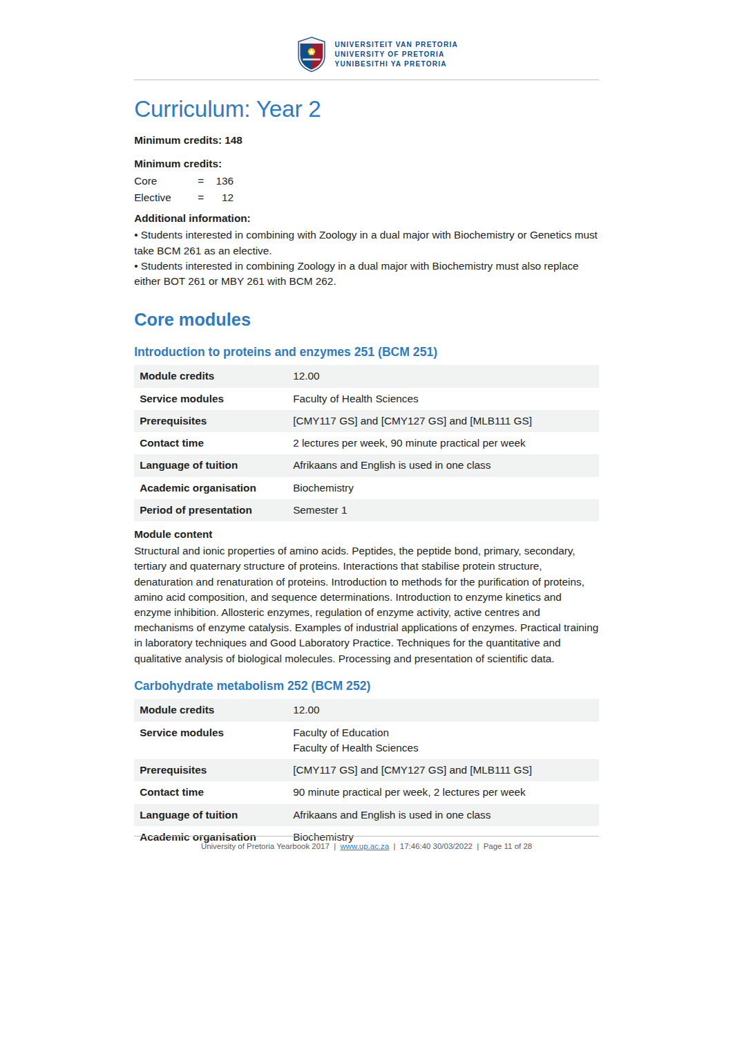Universiteit van Pretoria
University of Pretoria
Yunibesithi ya Pretoria
Curriculum: Year 2
Minimum credits: 148
Minimum credits:
Core=136
Elective=12
Additional information:
• Students interested in combining with Zoology in a dual major with Biochemistry or Genetics must take BCM 261 as an elective.
• Students interested in combining Zoology in a dual major with Biochemistry must also replace either BOT 261 or MBY 261 with BCM 262.
Core modules
Introduction to proteins and enzymes 251 (BCM 251)
| Module credits | 12.00 |
| Service modules | Faculty of Health Sciences |
| Prerequisites | [CMY117 GS] and [CMY127 GS] and [MLB111 GS] |
| Contact time | 2 lectures per week, 90 minute practical per week |
| Language of tuition | Afrikaans and English is used in one class |
| Academic organisation | Biochemistry |
| Period of presentation | Semester 1 |
Module content
Structural and ionic properties of amino acids. Peptides, the peptide bond, primary, secondary, tertiary and quaternary structure of proteins. Interactions that stabilise protein structure, denaturation and renaturation of proteins. Introduction to methods for the purification of proteins, amino acid composition, and sequence determinations. Introduction to enzyme kinetics and enzyme inhibition. Allosteric enzymes, regulation of enzyme activity, active centres and mechanisms of enzyme catalysis. Examples of industrial applications of enzymes. Practical training in laboratory techniques and Good Laboratory Practice. Techniques for the quantitative and qualitative analysis of biological molecules. Processing and presentation of scientific data.
Carbohydrate metabolism 252 (BCM 252)
| Module credits | 12.00 |
| Service modules | Faculty of Education Faculty of Health Sciences |
| Prerequisites | [CMY117 GS] and [CMY127 GS] and [MLB111 GS] |
| Contact time | 90 minute practical per week, 2 lectures per week |
| Language of tuition | Afrikaans and English is used in one class |
| Academic organisation | Biochemistry |
University of Pretoria Yearbook 2017 | www.up.ac.za | 17:46:40 30/03/2022 | Page 11 of 28